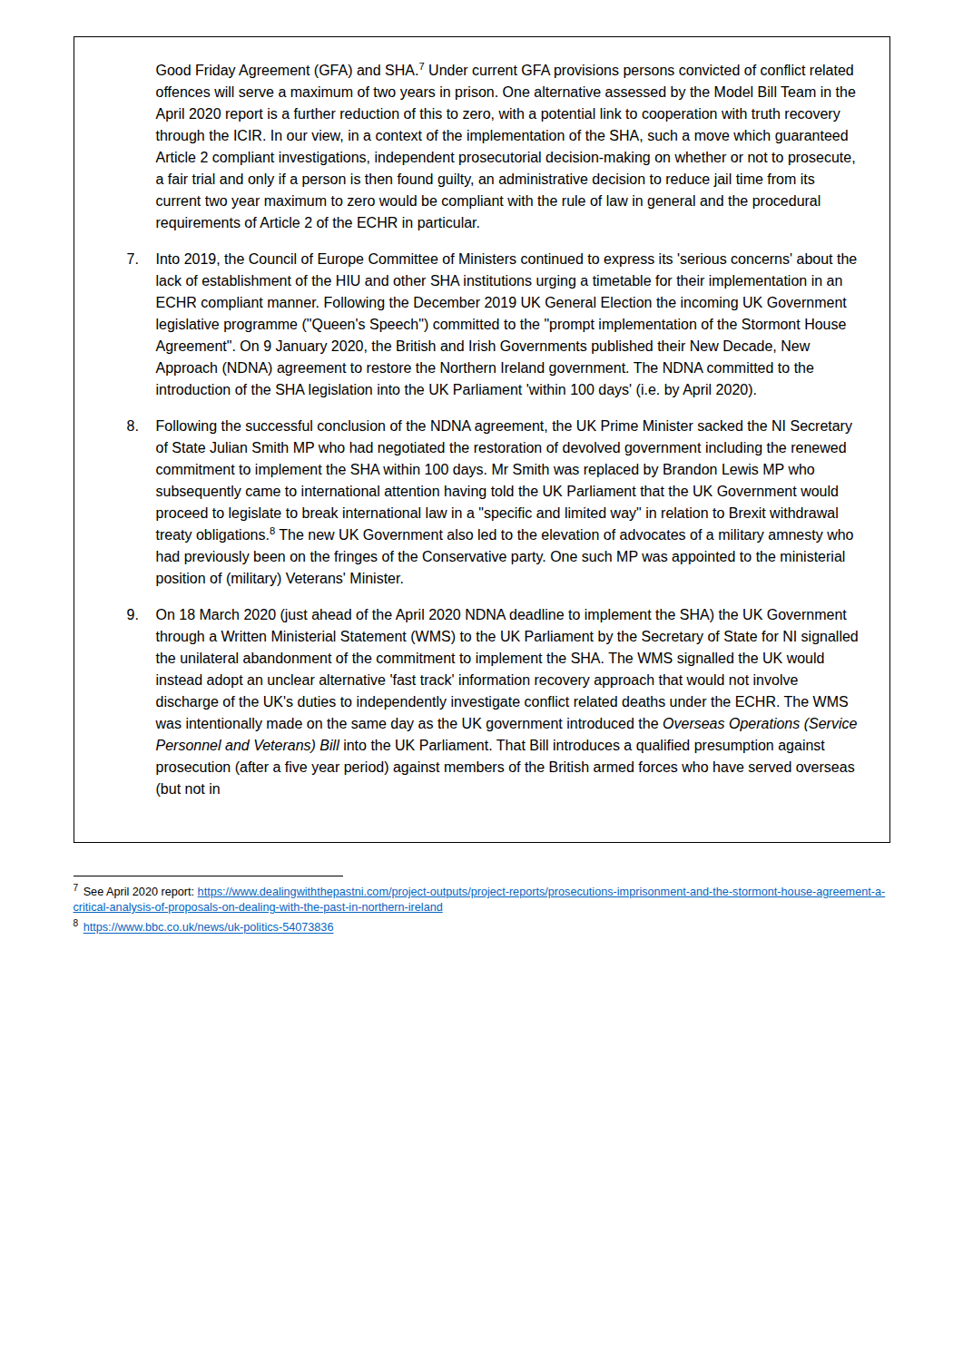Good Friday Agreement (GFA) and SHA.7 Under current GFA provisions persons convicted of conflict related offences will serve a maximum of two years in prison. One alternative assessed by the Model Bill Team in the April 2020 report is a further reduction of this to zero, with a potential link to cooperation with truth recovery through the ICIR. In our view, in a context of the implementation of the SHA, such a move which guaranteed Article 2 compliant investigations, independent prosecutorial decision-making on whether or not to prosecute, a fair trial and only if a person is then found guilty, an administrative decision to reduce jail time from its current two year maximum to zero would be compliant with the rule of law in general and the procedural requirements of Article 2 of the ECHR in particular.
Into 2019, the Council of Europe Committee of Ministers continued to express its 'serious concerns' about the lack of establishment of the HIU and other SHA institutions urging a timetable for their implementation in an ECHR compliant manner. Following the December 2019 UK General Election the incoming UK Government legislative programme ("Queen's Speech") committed to the "prompt implementation of the Stormont House Agreement". On 9 January 2020, the British and Irish Governments published their New Decade, New Approach (NDNA) agreement to restore the Northern Ireland government. The NDNA committed to the introduction of the SHA legislation into the UK Parliament 'within 100 days' (i.e. by April 2020).
Following the successful conclusion of the NDNA agreement, the UK Prime Minister sacked the NI Secretary of State Julian Smith MP who had negotiated the restoration of devolved government including the renewed commitment to implement the SHA within 100 days. Mr Smith was replaced by Brandon Lewis MP who subsequently came to international attention having told the UK Parliament that the UK Government would proceed to legislate to break international law in a "specific and limited way" in relation to Brexit withdrawal treaty obligations.8 The new UK Government also led to the elevation of advocates of a military amnesty who had previously been on the fringes of the Conservative party. One such MP was appointed to the ministerial position of (military) Veterans' Minister.
On 18 March 2020 (just ahead of the April 2020 NDNA deadline to implement the SHA) the UK Government through a Written Ministerial Statement (WMS) to the UK Parliament by the Secretary of State for NI signalled the unilateral abandonment of the commitment to implement the SHA. The WMS signalled the UK would instead adopt an unclear alternative 'fast track' information recovery approach that would not involve discharge of the UK's duties to independently investigate conflict related deaths under the ECHR. The WMS was intentionally made on the same day as the UK government introduced the Overseas Operations (Service Personnel and Veterans) Bill into the UK Parliament. That Bill introduces a qualified presumption against prosecution (after a five year period) against members of the British armed forces who have served overseas (but not in
7 See April 2020 report: https://www.dealingwiththepastni.com/project-outputs/project-reports/prosecutions-imprisonment-and-the-stormont-house-agreement-a-critical-analysis-of-proposals-on-dealing-with-the-past-in-northern-ireland
8 https://www.bbc.co.uk/news/uk-politics-54073836